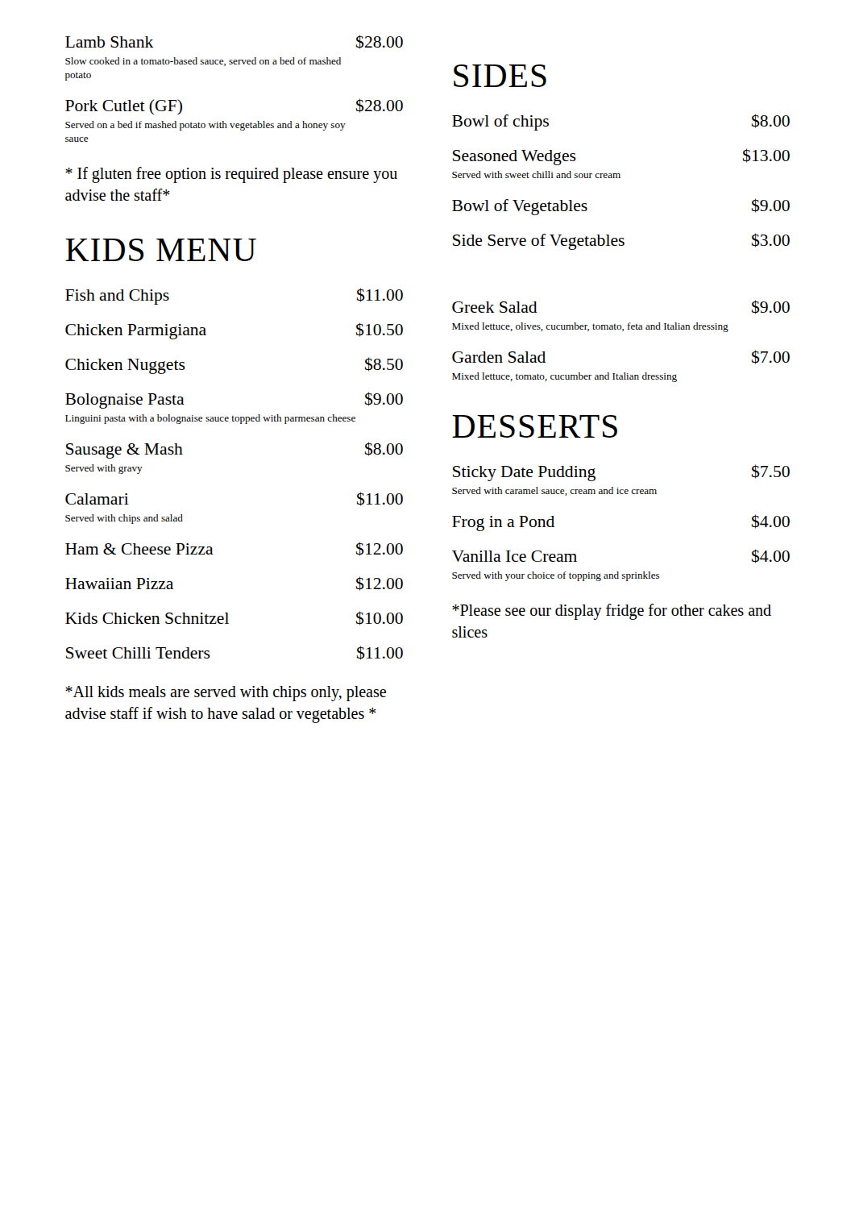Lamb Shank $28.00
Slow cooked in a tomato-based sauce, served on a bed of mashed potato
Pork Cutlet (GF) $28.00
Served on a bed if mashed potato with vegetables and a honey soy sauce
* If gluten free option is required please ensure you advise the staff*
KIDS MENU
Fish and Chips $11.00
Chicken Parmigiana $10.50
Chicken Nuggets $8.50
Bolognaise Pasta $9.00
Linguini pasta with a bolognaise sauce topped with parmesan cheese
Sausage & Mash $8.00
Served with gravy
Calamari $11.00
Served with chips and salad
Ham & Cheese Pizza $12.00
Hawaiian Pizza $12.00
Kids Chicken Schnitzel $10.00
Sweet Chilli Tenders $11.00
*All kids meals are served with chips only, please advise staff if wish to have salad or vegetables *
SIDES
Bowl of chips $8.00
Seasoned Wedges $13.00
Served with sweet chilli and sour cream
Bowl of Vegetables $9.00
Side Serve of Vegetables $3.00
Greek Salad $9.00
Mixed lettuce, olives, cucumber, tomato, feta and Italian dressing
Garden Salad $7.00
Mixed lettuce, tomato, cucumber and Italian dressing
DESSERTS
Sticky Date Pudding $7.50
Served with caramel sauce, cream and ice cream
Frog in a Pond $4.00
Vanilla Ice Cream $4.00
Served with your choice of topping and sprinkles
*Please see our display fridge for other cakes and slices